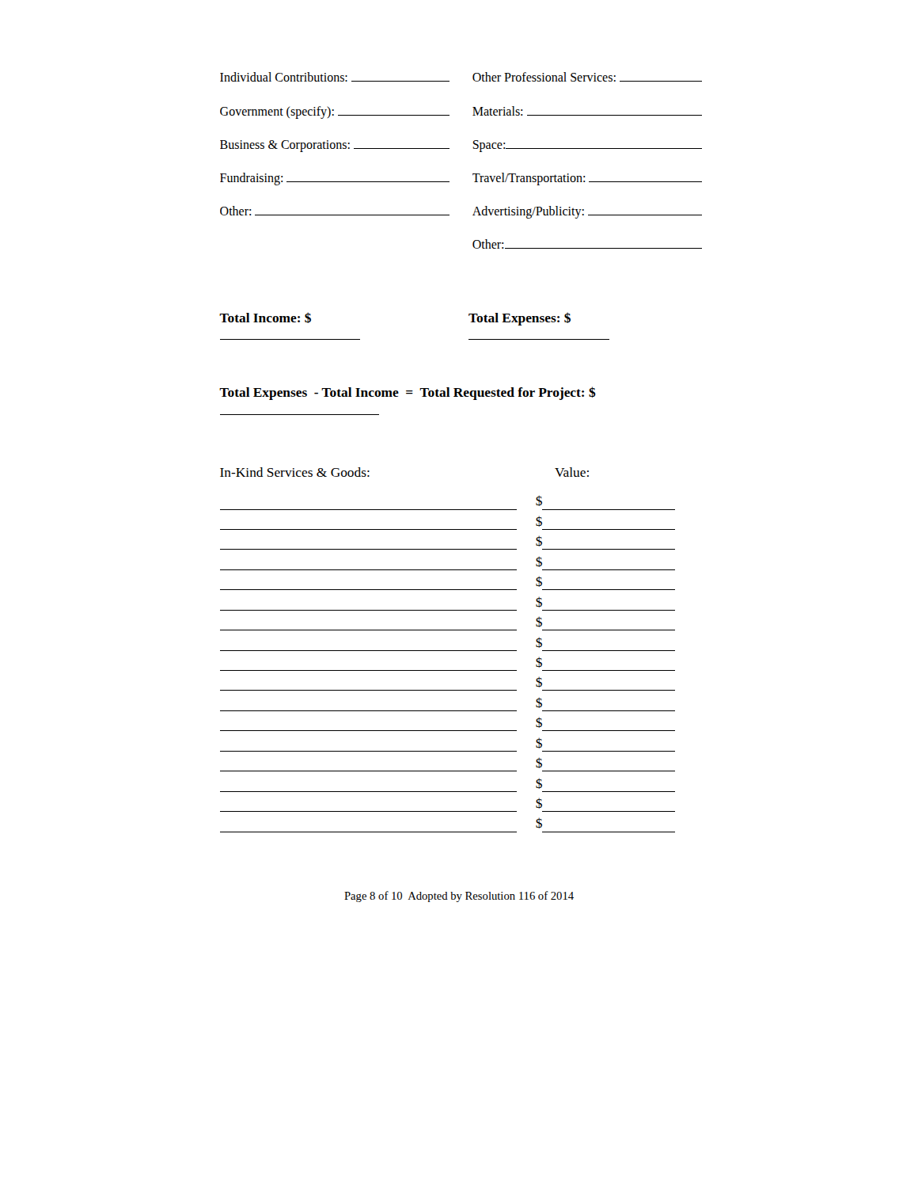Individual Contributions:
Government (specify):
Business & Corporations:
Fundraising:
Other:
Other Professional Services:
Materials:
Space:
Travel/Transportation:
Advertising/Publicity:
Other:
Total Income: $
Total Expenses: $
Total Expenses - Total Income = Total Requested for Project: $
In-Kind Services & Goods:
Value:
| | | $ |
| | | $ |
| | | $ |
| | | $ |
| | | $ |
| | | $ |
| | | $ |
| | | $ |
| | | $ |
| | | $ |
| | | $ |
| | | $ |
| | | $ |
| | | $ |
| | | $ |
| | | $ |
| | | $ |
Page 8 of 10 Adopted by Resolution 116 of 2014